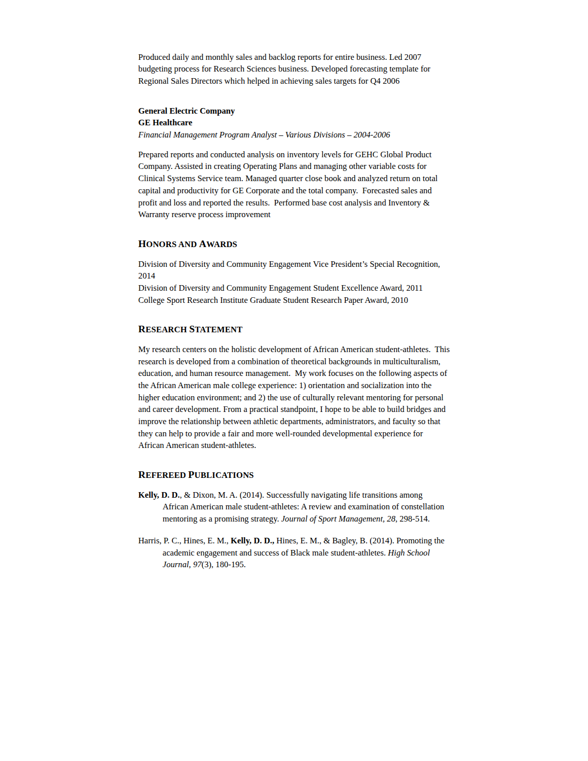Produced daily and monthly sales and backlog reports for entire business. Led 2007 budgeting process for Research Sciences business. Developed forecasting template for Regional Sales Directors which helped in achieving sales targets for Q4 2006
General Electric Company
GE Healthcare
Financial Management Program Analyst – Various Divisions – 2004-2006
Prepared reports and conducted analysis on inventory levels for GEHC Global Product Company. Assisted in creating Operating Plans and managing other variable costs for Clinical Systems Service team. Managed quarter close book and analyzed return on total capital and productivity for GE Corporate and the total company. Forecasted sales and profit and loss and reported the results. Performed base cost analysis and Inventory & Warranty reserve process improvement
HONORS AND AWARDS
Division of Diversity and Community Engagement Vice President’s Special Recognition, 2014
Division of Diversity and Community Engagement Student Excellence Award, 2011
College Sport Research Institute Graduate Student Research Paper Award, 2010
RESEARCH STATEMENT
My research centers on the holistic development of African American student-athletes. This research is developed from a combination of theoretical backgrounds in multiculturalism, education, and human resource management. My work focuses on the following aspects of the African American male college experience: 1) orientation and socialization into the higher education environment; and 2) the use of culturally relevant mentoring for personal and career development. From a practical standpoint, I hope to be able to build bridges and improve the relationship between athletic departments, administrators, and faculty so that they can help to provide a fair and more well-rounded developmental experience for African American student-athletes.
REFEREED PUBLICATIONS
Kelly, D. D., & Dixon, M. A. (2014). Successfully navigating life transitions among African American male student-athletes: A review and examination of constellation mentoring as a promising strategy. Journal of Sport Management, 28, 298-514.
Harris, P. C., Hines, E. M., Kelly, D. D., Hines, E. M., & Bagley, B. (2014). Promoting the academic engagement and success of Black male student-athletes. High School Journal, 97(3), 180-195.